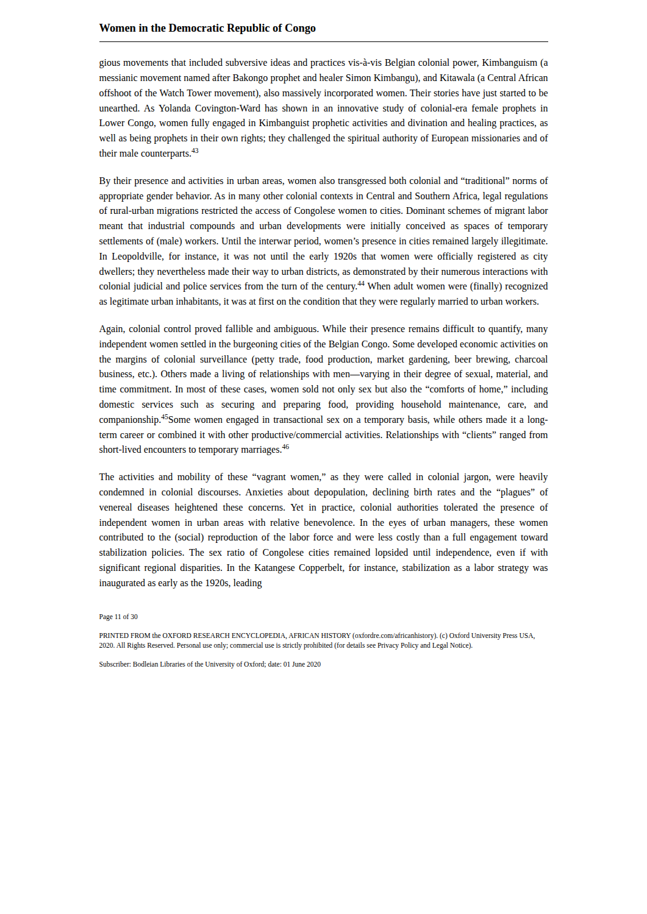Women in the Democratic Republic of Congo
gious movements that included subversive ideas and practices vis-à-vis Belgian colonial power, Kimbanguism (a messianic movement named after Bakongo prophet and healer Simon Kimbangu), and Kitawala (a Central African offshoot of the Watch Tower movement), also massively incorporated women. Their stories have just started to be unearthed. As Yolanda Covington-Ward has shown in an innovative study of colonial-era female prophets in Lower Congo, women fully engaged in Kimbanguist prophetic activities and divination and healing practices, as well as being prophets in their own rights; they challenged the spiritual authority of European missionaries and of their male counterparts.43
By their presence and activities in urban areas, women also transgressed both colonial and “traditional” norms of appropriate gender behavior. As in many other colonial contexts in Central and Southern Africa, legal regulations of rural-urban migrations restricted the access of Congolese women to cities. Dominant schemes of migrant labor meant that industrial compounds and urban developments were initially conceived as spaces of temporary settlements of (male) workers. Until the interwar period, women’s presence in cities remained largely illegitimate. In Leopoldville, for instance, it was not until the early 1920s that women were officially registered as city dwellers; they nevertheless made their way to urban districts, as demonstrated by their numerous interactions with colonial judicial and police services from the turn of the century.44 When adult women were (finally) recognized as legitimate urban inhabitants, it was at first on the condition that they were regularly married to urban workers.
Again, colonial control proved fallible and ambiguous. While their presence remains difficult to quantify, many independent women settled in the burgeoning cities of the Belgian Congo. Some developed economic activities on the margins of colonial surveillance (petty trade, food production, market gardening, beer brewing, charcoal business, etc.). Others made a living of relationships with men—varying in their degree of sexual, material, and time commitment. In most of these cases, women sold not only sex but also the “comforts of home,” including domestic services such as securing and preparing food, providing household maintenance, care, and companionship.45Some women engaged in transactional sex on a temporary basis, while others made it a long-term career or combined it with other productive/commercial activities. Relationships with “clients” ranged from short-lived encounters to temporary marriages.46
The activities and mobility of these “vagrant women,” as they were called in colonial jargon, were heavily condemned in colonial discourses. Anxieties about depopulation, declining birth rates and the “plagues” of venereal diseases heightened these concerns. Yet in practice, colonial authorities tolerated the presence of independent women in urban areas with relative benevolence. In the eyes of urban managers, these women contributed to the (social) reproduction of the labor force and were less costly than a full engagement toward stabilization policies. The sex ratio of Congolese cities remained lopsided until independence, even if with significant regional disparities. In the Katangese Copperbelt, for instance, stabilization as a labor strategy was inaugurated as early as the 1920s, leading
Page 11 of 30
PRINTED FROM the OXFORD RESEARCH ENCYCLOPEDIA, AFRICAN HISTORY (oxfordre.com/africanhistory). (c) Oxford University Press USA, 2020. All Rights Reserved. Personal use only; commercial use is strictly prohibited (for details see Privacy Policy and Legal Notice).
Subscriber: Bodleian Libraries of the University of Oxford; date: 01 June 2020